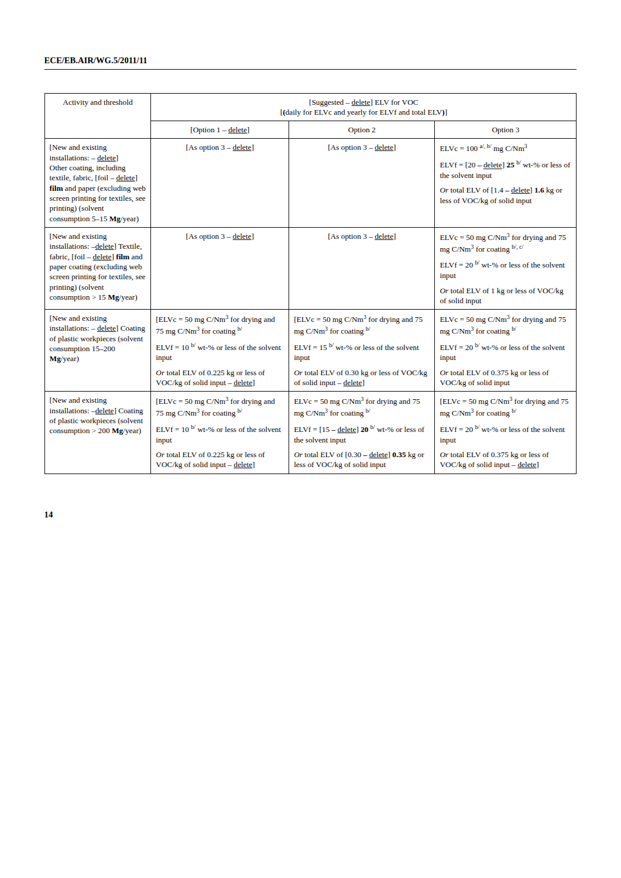ECE/EB.AIR/WG.5/2011/11
| Activity and threshold | [Suggested – delete ] ELV for VOC [ ( daily for ELVc and yearly for ELVf and total ELV ) ] |
| --- | --- |
| [Option 1 – delete ] | Option 2 | Option 3 |
| [New and existing installations: – delete ] Other coating, including textile, fabric, [foil – delete ] film and paper (excluding web screen printing for textiles, see printing) (solvent consumption 5–15 Mg /year) | [As option 3 – delete ] | [As option 3 – delete ] | ELVc = 100 a/, b/ mg C/Nm 3 ELVf = [20 – delete ] 25 b/ wt-% or less of the solvent input Or total ELV of [1.4 – delete ] 1.6 kg or less of VOC/kg of solid input |
| [New and existing installations: – delete ] Textile, fabric, [foil – delete ] film and paper coating (excluding web screen printing for textiles, see printing) (solvent consumption > 15 Mg /year) | [As option 3 – delete ] | [As option 3 – delete ] | ELVc = 50 mg C/Nm 3 for drying and 75 mg C/Nm 3 for coating b/, c/ ELVf = 20 b/ wt-% or less of the solvent input Or total ELV of 1 kg or less of VOC/kg of solid input |
| [New and existing installations: – delete ] Coating of plastic workpieces (solvent consumption 15–200 Mg /year) | [ELVc = 50 mg C/Nm 3 for drying and 75 mg C/Nm 3 for coating b/ ELVf = 10 b/ wt-% or less of the solvent input Or total ELV of 0.225 kg or less of VOC/kg of solid input – delete ] | [ELVc = 50 mg C/Nm 3 for drying and 75 mg C/Nm 3 for coating b/ ELVf = 15 b/ wt-% or less of the solvent input Or total ELV of 0.30 kg or less of VOC/kg of solid input – delete ] | ELVc = 50 mg C/Nm 3 for drying and 75 mg C/Nm 3 for coating b/ ELVf = 20 b/ wt-% or less of the solvent input Or total ELV of 0.375 kg or less of VOC/kg of solid input |
| [New and existing installations: – delete ] Coating of plastic workpieces (solvent consumption > 200 Mg /year) | [ELVc = 50 mg C/Nm 3 for drying and 75 mg C/Nm 3 for coating b/ ELVf = 10 b/ wt-% or less of the solvent input Or total ELV of 0.225 kg or less of VOC/kg of solid input – delete ] | ELVc = 50 mg C/Nm 3 for drying and 75 mg C/Nm 3 for coating b/ ELVf = [15 – delete ] 20 b/ wt-% or less of the solvent input Or total ELV of [0.30 – delete ] 0.35 kg or less of VOC/kg of solid input | [ELVc = 50 mg C/Nm 3 for drying and 75 mg C/Nm 3 for coating b/ ELVf = 20 b/ wt-% or less of the solvent input Or total ELV of 0.375 kg or less of VOC/kg of solid input – delete ] |
14